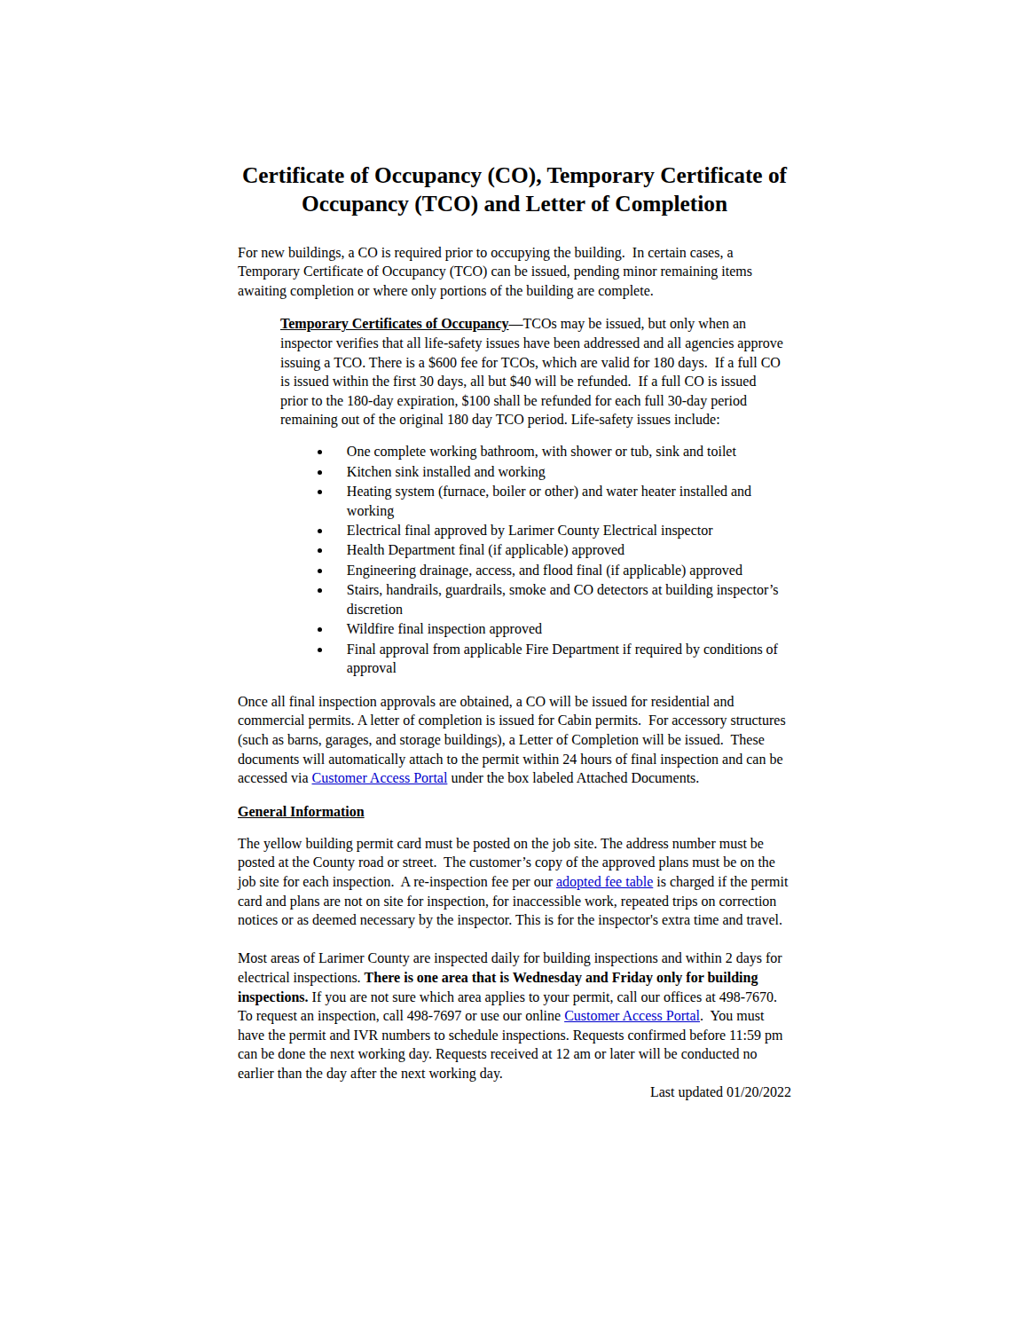Certificate of Occupancy (CO), Temporary Certificate of
Occupancy (TCO) and Letter of Completion
For new buildings, a CO is required prior to occupying the building. In certain cases, a Temporary Certificate of Occupancy (TCO) can be issued, pending minor remaining items awaiting completion or where only portions of the building are complete.
Temporary Certificates of Occupancy—TCOs may be issued, but only when an inspector verifies that all life-safety issues have been addressed and all agencies approve issuing a TCO. There is a $600 fee for TCOs, which are valid for 180 days. If a full CO is issued within the first 30 days, all but $40 will be refunded. If a full CO is issued prior to the 180-day expiration, $100 shall be refunded for each full 30-day period remaining out of the original 180 day TCO period. Life-safety issues include:
One complete working bathroom, with shower or tub, sink and toilet
Kitchen sink installed and working
Heating system (furnace, boiler or other) and water heater installed and working
Electrical final approved by Larimer County Electrical inspector
Health Department final (if applicable) approved
Engineering drainage, access, and flood final (if applicable) approved
Stairs, handrails, guardrails, smoke and CO detectors at building inspector’s discretion
Wildfire final inspection approved
Final approval from applicable Fire Department if required by conditions of approval
Once all final inspection approvals are obtained, a CO will be issued for residential and commercial permits. A letter of completion is issued for Cabin permits. For accessory structures (such as barns, garages, and storage buildings), a Letter of Completion will be issued. These documents will automatically attach to the permit within 24 hours of final inspection and can be accessed via Customer Access Portal under the box labeled Attached Documents.
General Information
The yellow building permit card must be posted on the job site. The address number must be posted at the County road or street. The customer’s copy of the approved plans must be on the job site for each inspection. A re-inspection fee per our adopted fee table is charged if the permit card and plans are not on site for inspection, for inaccessible work, repeated trips on correction notices or as deemed necessary by the inspector. This is for the inspector's extra time and travel.
Most areas of Larimer County are inspected daily for building inspections and within 2 days for electrical inspections. There is one area that is Wednesday and Friday only for building inspections. If you are not sure which area applies to your permit, call our offices at 498-7670. To request an inspection, call 498-7697 or use our online Customer Access Portal. You must have the permit and IVR numbers to schedule inspections. Requests confirmed before 11:59 pm can be done the next working day. Requests received at 12 am or later will be conducted no earlier than the day after the next working day.
Last updated 01/20/2022